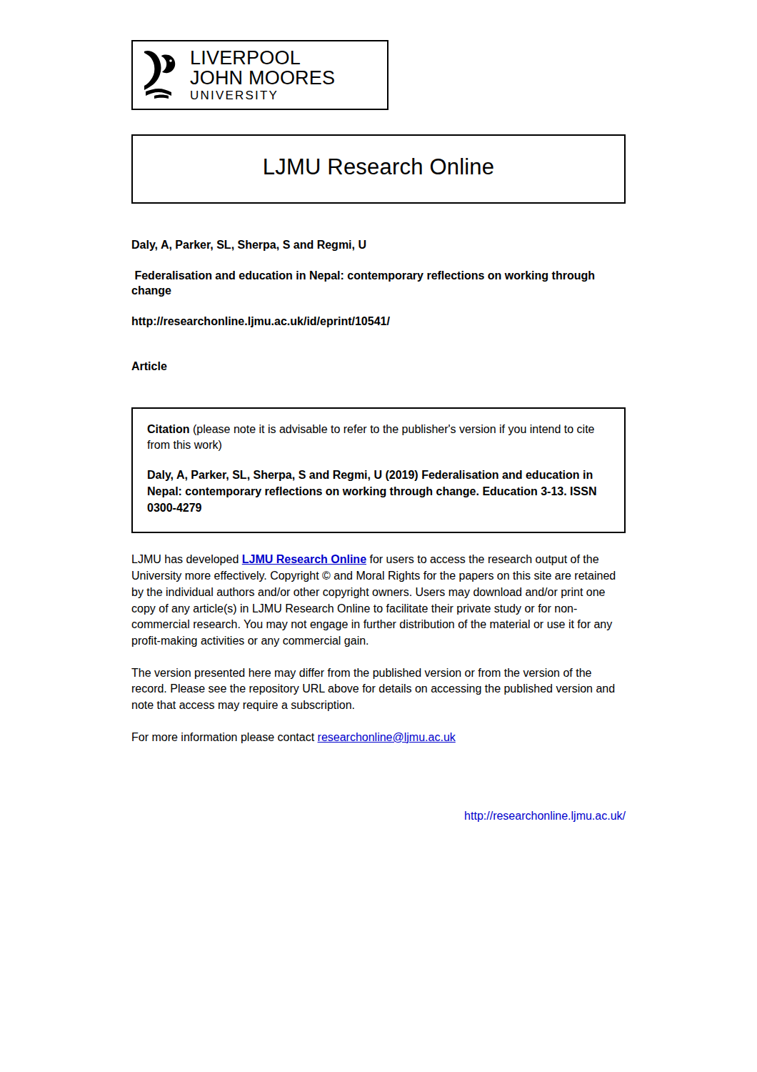LIVERPOOL JOHN MOORES UNIVERSITY
LJMU Research Online
Daly, A, Parker, SL, Sherpa, S and Regmi, U
Federalisation and education in Nepal: contemporary reflections on working through change
http://researchonline.ljmu.ac.uk/id/eprint/10541/
Article
Citation (please note it is advisable to refer to the publisher's version if you intend to cite from this work)
Daly, A, Parker, SL, Sherpa, S and Regmi, U (2019) Federalisation and education in Nepal: contemporary reflections on working through change. Education 3-13. ISSN 0300-4279
LJMU has developed LJMU Research Online for users to access the research output of the University more effectively. Copyright © and Moral Rights for the papers on this site are retained by the individual authors and/or other copyright owners. Users may download and/or print one copy of any article(s) in LJMU Research Online to facilitate their private study or for non-commercial research. You may not engage in further distribution of the material or use it for any profit-making activities or any commercial gain.
The version presented here may differ from the published version or from the version of the record. Please see the repository URL above for details on accessing the published version and note that access may require a subscription.
For more information please contact researchonline@ljmu.ac.uk
http://researchonline.ljmu.ac.uk/